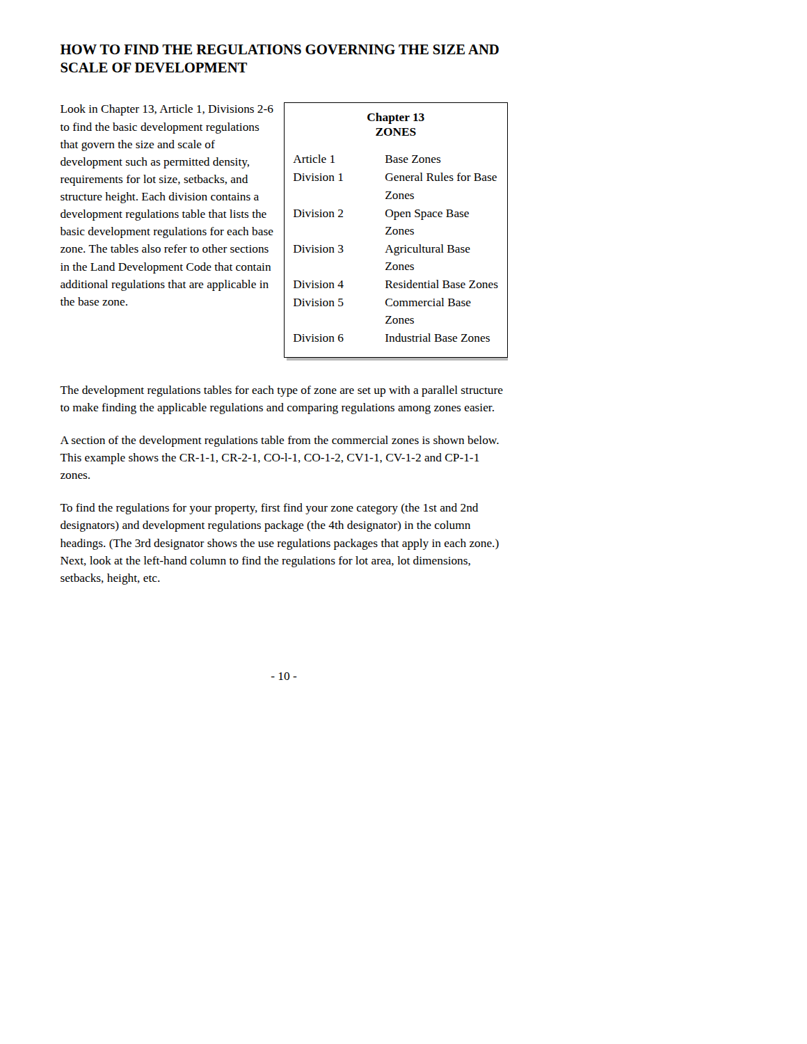HOW TO FIND THE REGULATIONS GOVERNING THE SIZE AND SCALE OF DEVELOPMENT
Chapter 13
ZONES
| Article 1 | Base Zones |
| Division 1 | General Rules for Base Zones |
| Division 2 | Open Space Base Zones |
| Division 3 | Agricultural Base Zones |
| Division 4 | Residential Base Zones |
| Division 5 | Commercial Base Zones |
| Division 6 | Industrial Base Zones |
Look in Chapter 13, Article 1, Divisions 2-6 to find the basic development regulations that govern the size and scale of development such as permitted density, requirements for lot size, setbacks, and structure height. Each division contains a development regulations table that lists the basic development regulations for each base zone. The tables also refer to other sections in the Land Development Code that contain additional regulations that are applicable in the base zone.
The development regulations tables for each type of zone are set up with a parallel structure to make finding the applicable regulations and comparing regulations among zones easier.
A section of the development regulations table from the commercial zones is shown below. This example shows the CR-1-1, CR-2-1, CO-l-1, CO-1-2, CV1-1, CV-1-2 and CP-1-1 zones.
To find the regulations for your property, first find your zone category (the 1st and 2nd designators) and development regulations package (the 4th designator) in the column headings. (The 3rd designator shows the use regulations packages that apply in each zone.) Next, look at the left-hand column to find the regulations for lot area, lot dimensions, setbacks, height, etc.
- 10 -